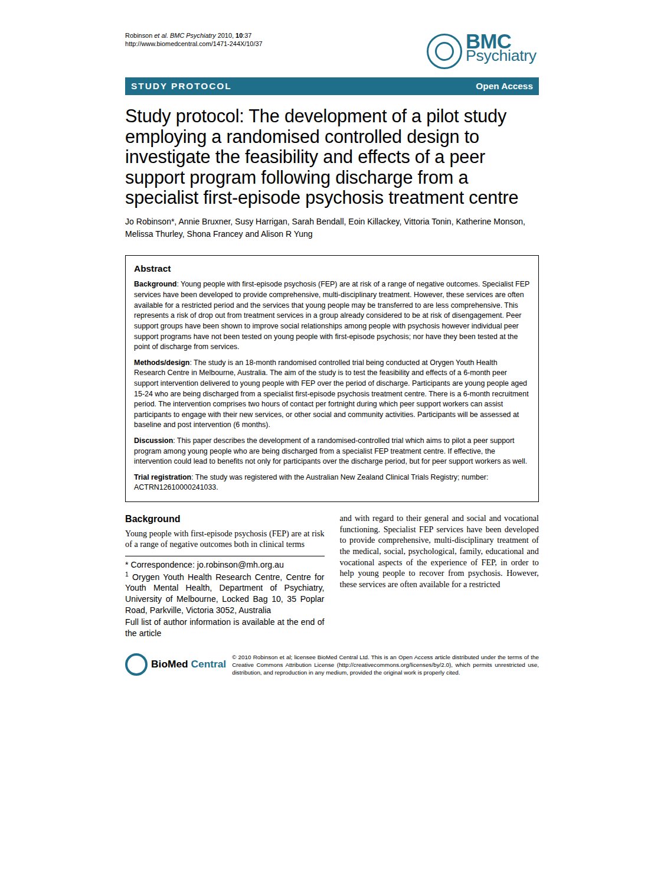Robinson et al. BMC Psychiatry 2010, 10:37
http://www.biomedcentral.com/1471-244X/10/37
BMC
Psychiatry
Study protocol
Open Access
Study protocol: The development of a pilot study employing a randomised controlled design to investigate the feasibility and effects of a peer support program following discharge from a specialist first-episode psychosis treatment centre
Jo Robinson*, Annie Bruxner, Susy Harrigan, Sarah Bendall, Eoin Killackey, Vittoria Tonin, Katherine Monson, Melissa Thurley, Shona Francey and Alison R Yung
Abstract
Background: Young people with first-episode psychosis (FEP) are at risk of a range of negative outcomes. Specialist FEP services have been developed to provide comprehensive, multi-disciplinary treatment. However, these services are often available for a restricted period and the services that young people may be transferred to are less comprehensive. This represents a risk of drop out from treatment services in a group already considered to be at risk of disengagement. Peer support groups have been shown to improve social relationships among people with psychosis however individual peer support programs have not been tested on young people with first-episode psychosis; nor have they been tested at the point of discharge from services.
Methods/design: The study is an 18-month randomised controlled trial being conducted at Orygen Youth Health Research Centre in Melbourne, Australia. The aim of the study is to test the feasibility and effects of a 6-month peer support intervention delivered to young people with FEP over the period of discharge. Participants are young people aged 15-24 who are being discharged from a specialist first-episode psychosis treatment centre. There is a 6-month recruitment period. The intervention comprises two hours of contact per fortnight during which peer support workers can assist participants to engage with their new services, or other social and community activities. Participants will be assessed at baseline and post intervention (6 months).
Discussion: This paper describes the development of a randomised-controlled trial which aims to pilot a peer support program among young people who are being discharged from a specialist FEP treatment centre. If effective, the intervention could lead to benefits not only for participants over the discharge period, but for peer support workers as well.
Trial registration: The study was registered with the Australian New Zealand Clinical Trials Registry; number: ACTRN12610000241033.
Background
Young people with first-episode psychosis (FEP) are at risk of a range of negative outcomes both in clinical terms
* Correspondence: jo.robinson@mh.org.au
1 Orygen Youth Health Research Centre, Centre for Youth Mental Health, Department of Psychiatry, University of Melbourne, Locked Bag 10, 35 Poplar Road, Parkville, Victoria 3052, Australia
Full list of author information is available at the end of the article
and with regard to their general and social and vocational functioning. Specialist FEP services have been developed to provide comprehensive, multi-disciplinary treatment of the medical, social, psychological, family, educational and vocational aspects of the experience of FEP, in order to help young people to recover from psychosis. However, these services are often available for a restricted
BioMed Central
© 2010 Robinson et al; licensee BioMed Central Ltd. This is an Open Access article distributed under the terms of the Creative Commons Attribution License (http://creativecommons.org/licenses/by/2.0), which permits unrestricted use, distribution, and reproduction in any medium, provided the original work is properly cited.